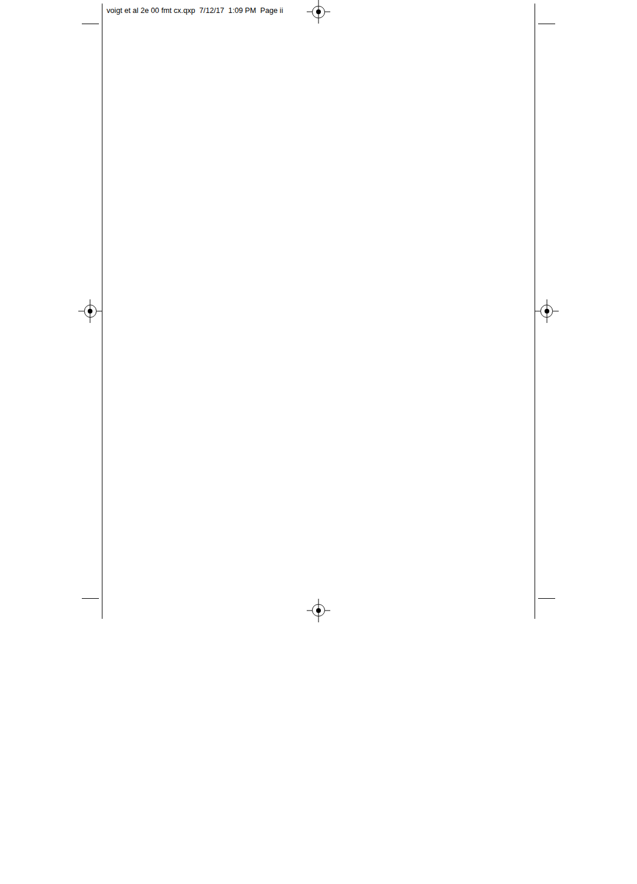voigt et al 2e 00 fmt cx.qxp 7/12/17 1:09 PM Page ii